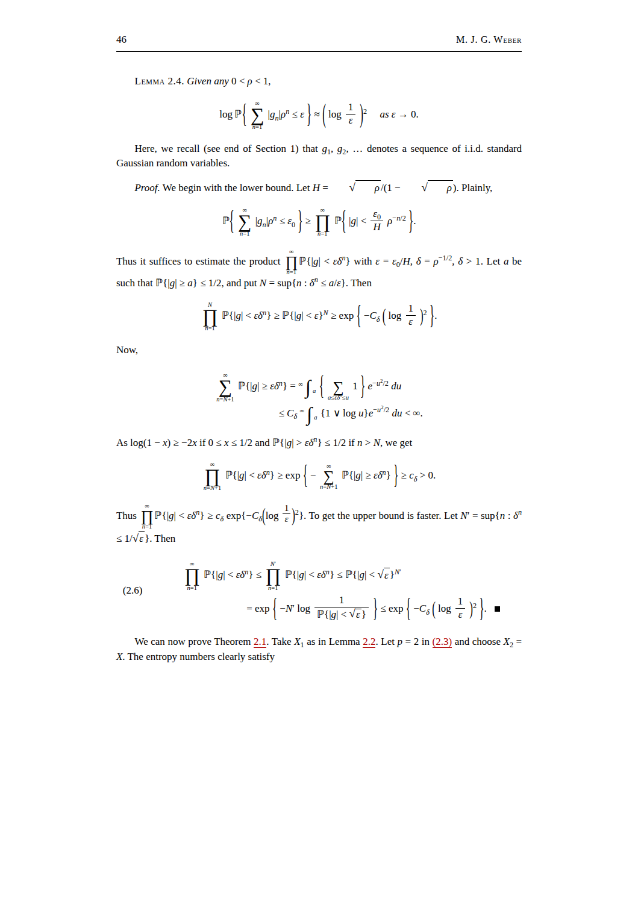46 M. J. G. Weber
Lemma 2.4. Given any 0 < ρ < 1,
log ℙ{ ∞ ∑ n=1 |gn|ρn ≤ ε } ≈ ( log 1 ε )2 as ε → 0.
Here, we recall (see end of Section 1) that g1, g2, … denotes a sequence of i.i.d. standard Gaussian random variables.
Proof. We begin with the lower bound. Let H = ρ/(1 − ρ). Plainly,
ℙ{ ∞ ∑ n=1 |gn|ρn ≤ ε0 } ≥ ∞ ∏ n=1 ℙ{ |g| < ε0 H ρ−n/2 }.
Thus it suffices to estimate the product ∞∏n=1 ℙ{|g| < εδn} with ε = ε0/H, δ = ρ−1/2, δ > 1. Let a be such that ℙ{|g| ≥ a} ≤ 1/2, and put N = sup{n : δn ≤ a/ε}. Then
N ∏ n=1 ℙ{|g| < εδn} ≥ ℙ{|g| < ε}N ≥ exp { −Cδ ( log 1 ε )2 }.
Now,
∞ ∑ n=N+1 ℙ{|g| ≥ εδn} = ∞ ∫ a { ∑ a≤εδn≤u 1 } e−u2/2 du ≤ Cδ ∞ ∫ a {1 ∨ log u}e−u2/2 du < ∞.
As log(1 − x) ≥ −2x if 0 ≤ x ≤ 1/2 and ℙ{|g| > εδn} ≤ 1/2 if n > N, we get
∞ ∏ n=N+1 ℙ{|g| < εδn} ≥ exp { − ∞ ∑ n=N+1 ℙ{|g| ≥ εδn} } ≥ cδ > 0.
Thus ∞∏n=1 ℙ{|g| < εδn} ≥ cδ exp{−Cδ(log 1 ε)2}. To get the upper bound is faster. Let N′ = sup{n : δn ≤ 1/ε}. Then
(2.6)
∞ ∏ n=1 ℙ{|g| < εδn} ≤ N′ ∏ n=1 ℙ{|g| < εδn} ≤ ℙ{|g| < ε}N′ = exp { −N′ log 1 ℙ{|g| < ε} } ≤ exp { −Cδ ( log 1 ε )2 }.
We can now prove Theorem 2.1. Take X1 as in Lemma 2.2. Let p = 2 in (2.3) and choose X2 = X. The entropy numbers clearly satisfy